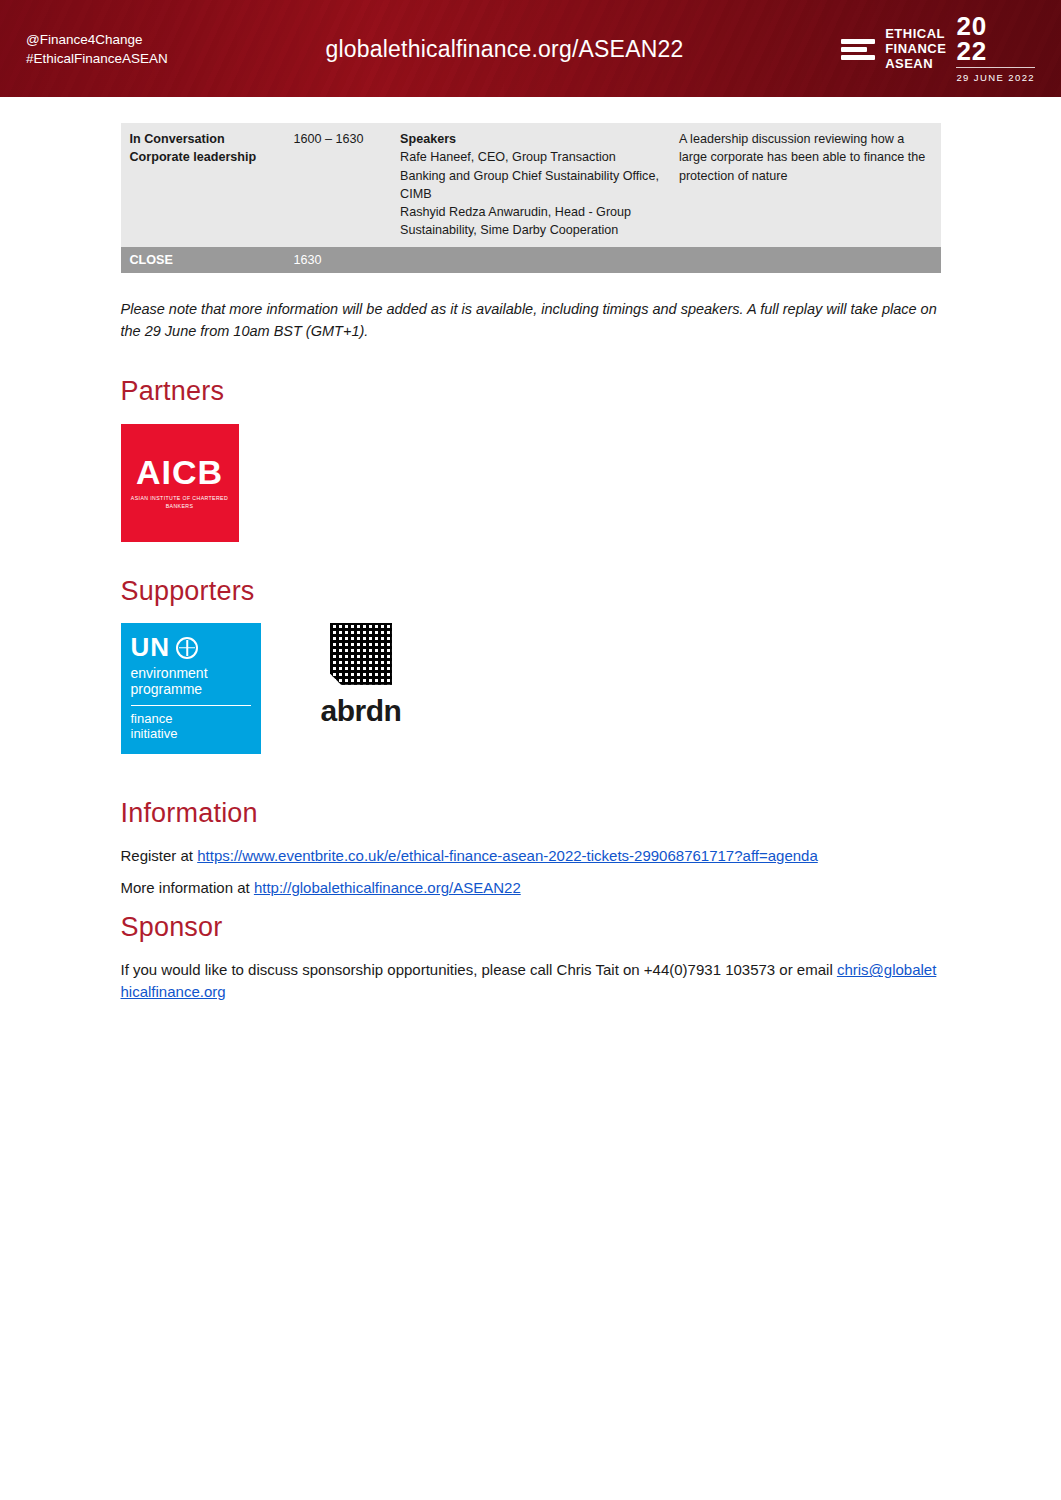@Finance4Change
#EthicalFinanceASEAN
globalethicalfinance.org/ASEAN22
Ethical
Finance
ASEAN
20
22
29 JUNE 2022
| In Conversation Corporate leadership | 1600 – 1630 | Speakers Rafe Haneef, CEO, Group Transaction Banking and Group Chief Sustainability Office, CIMB Rashyid Redza Anwarudin, Head - Group Sustainability, Sime Darby Cooperation | A leadership discussion reviewing how a large corporate has been able to finance the protection of nature |
| CLOSE | 1630 | | |
Please note that more information will be added as it is available, including timings and speakers. A full replay will take place on the 29 June from 10am BST (GMT+1).
Partners
AICB
Asian Institute of Chartered Bankers
Supporters
UN
environment
programme
finance
initiative
abrdn
Information
Register at https://www.eventbrite.co.uk/e/ethical-finance-asean-2022-tickets-299068761717?aff=agenda
More information at http://globalethicalfinance.org/ASEAN22
Sponsor
If you would like to discuss sponsorship opportunities, please call Chris Tait on +44(0)7931 103573 or email chris@globalethicalfinance.org